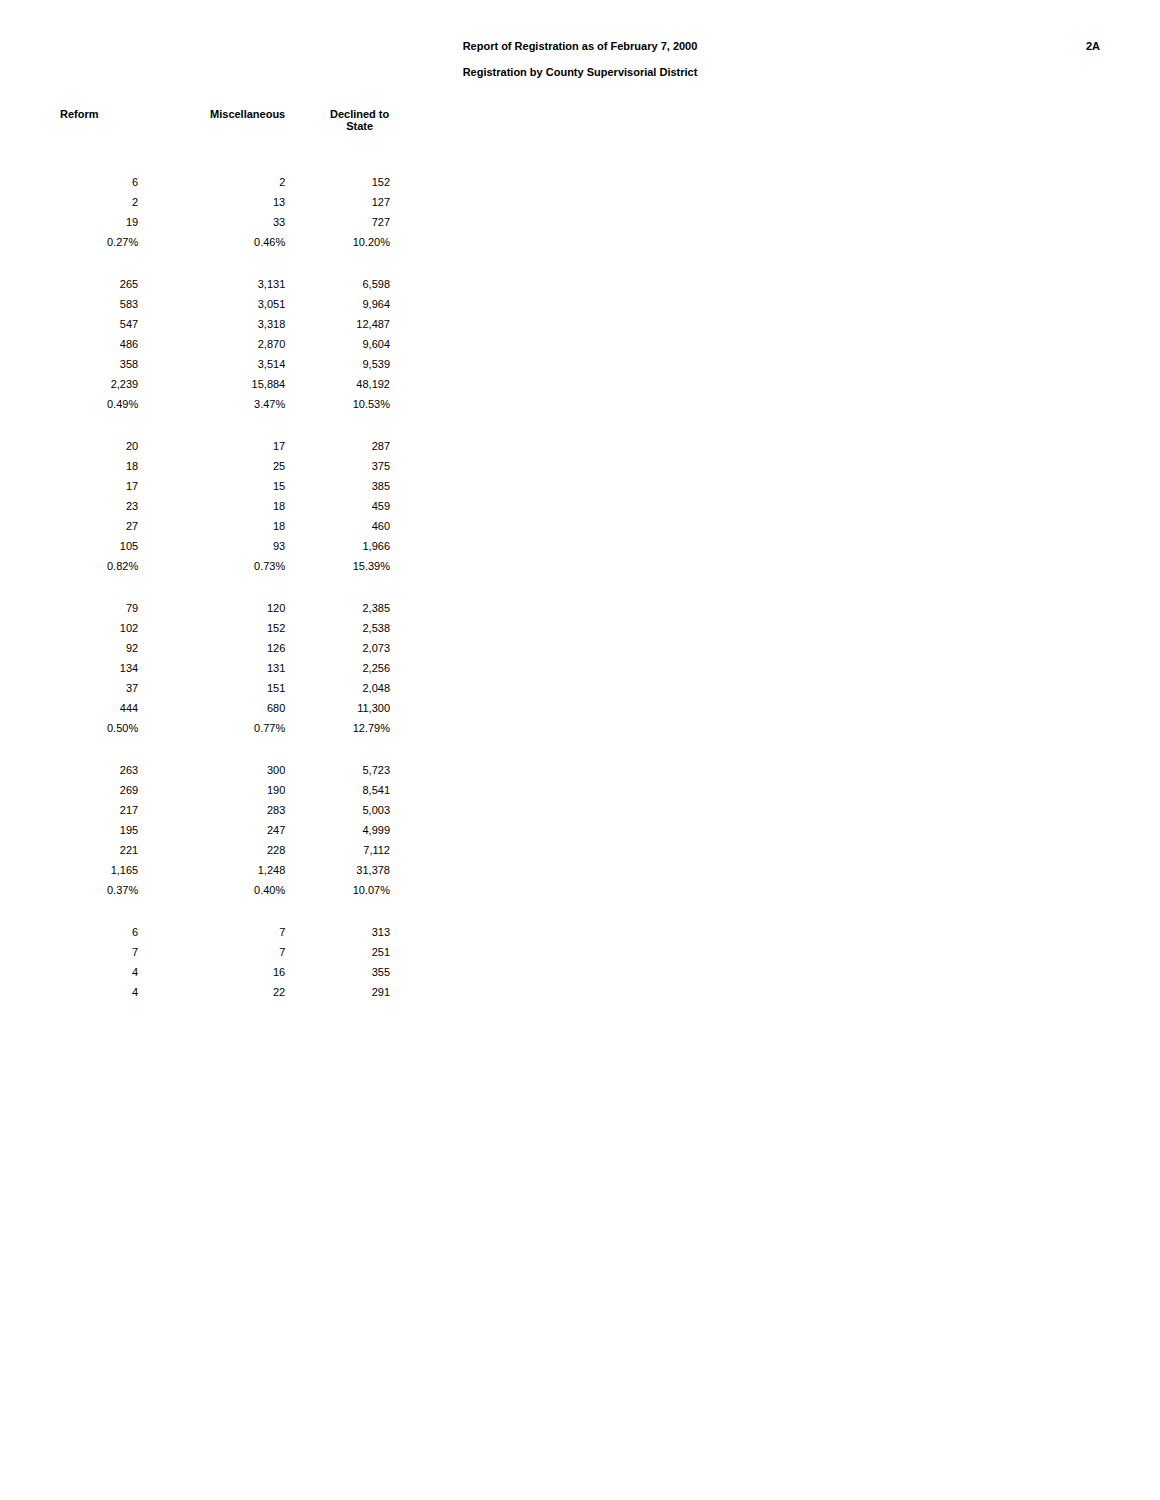2A
Report of Registration as of February 7, 2000
Registration by County Supervisorial District
| Reform | Miscellaneous | Declined to State |
| --- | --- | --- |
| 6 | 2 | 152 |
| 2 | 13 | 127 |
| 19 | 33 | 727 |
| 0.27% | 0.46% | 10.20% |
| 265 | 3,131 | 6,598 |
| 583 | 3,051 | 9,964 |
| 547 | 3,318 | 12,487 |
| 486 | 2,870 | 9,604 |
| 358 | 3,514 | 9,539 |
| 2,239 | 15,884 | 48,192 |
| 0.49% | 3.47% | 10.53% |
| 20 | 17 | 287 |
| 18 | 25 | 375 |
| 17 | 15 | 385 |
| 23 | 18 | 459 |
| 27 | 18 | 460 |
| 105 | 93 | 1,966 |
| 0.82% | 0.73% | 15.39% |
| 79 | 120 | 2,385 |
| 102 | 152 | 2,538 |
| 92 | 126 | 2,073 |
| 134 | 131 | 2,256 |
| 37 | 151 | 2,048 |
| 444 | 680 | 11,300 |
| 0.50% | 0.77% | 12.79% |
| 263 | 300 | 5,723 |
| 269 | 190 | 8,541 |
| 217 | 283 | 5,003 |
| 195 | 247 | 4,999 |
| 221 | 228 | 7,112 |
| 1,165 | 1,248 | 31,378 |
| 0.37% | 0.40% | 10.07% |
| 6 | 7 | 313 |
| 7 | 7 | 251 |
| 4 | 16 | 355 |
| 4 | 22 | 291 |